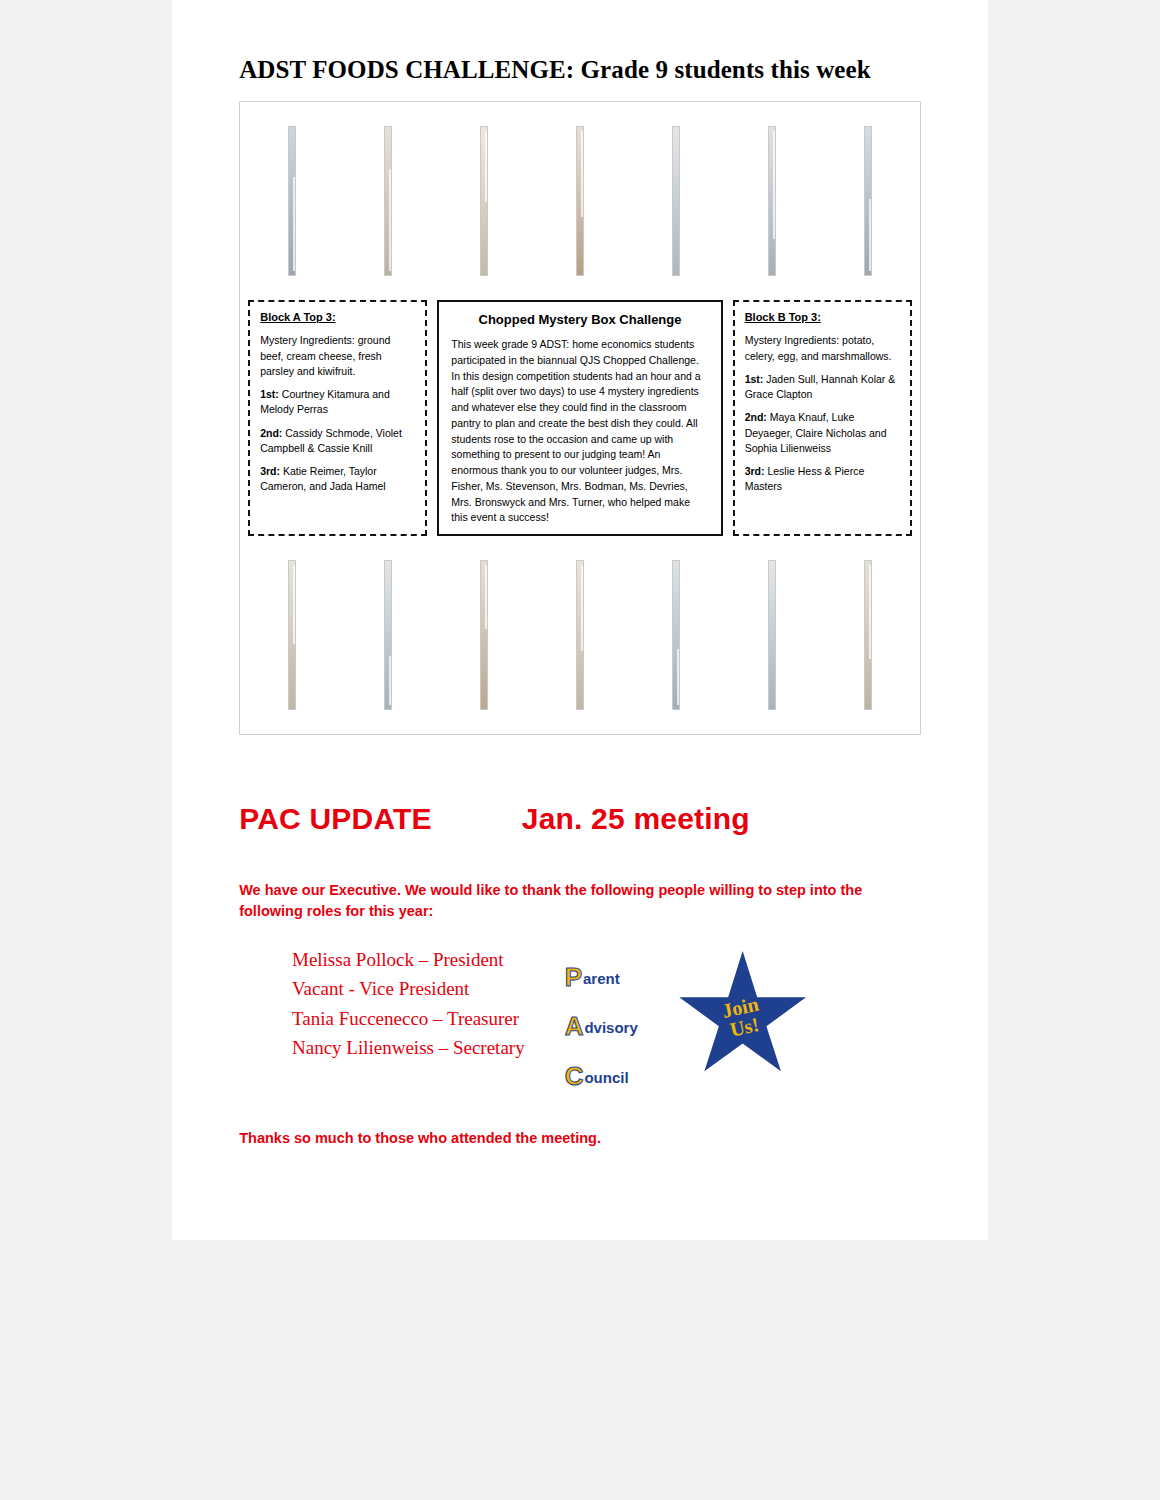ADST FOODS CHALLENGE: Grade 9 students this week
Violet, Cassie & Cassidy have a taste of their strawberry kiwi cheesecake.
Deep Fried Burger, kiwi pineapple and cheese cake by Brittany, Quinton & Tyson
Katie, Taylor Katie, Taylor & Jada's Hamburger Veggie Mash
Marshmallow Brownie's & Potato Skins by Claire, Luke, Maya & Sophia
Will & Logan watch as Mrs. Bronswyk & Mrs. Turner sample the breakfast dish
Courtney & Melody's Beef Quiche and Kiwi Vanilla Pie
Block A Top 3:
Mystery Ingredients: ground beef, cream cheese, fresh parsley and kiwifruit.
1st: Courtney Kitamura and Melody Perras
2nd: Cassidy Schmode, Violet Campbell & Cassie Knill
3rd: Katie Reimer, Taylor Cameron, and Jada Hamel
Chopped Mystery Box Challenge
This week grade 9 ADST: home economics students participated in the biannual QJS Chopped Challenge. In this design competition students had an hour and a half (split over two days) to use 4 mystery ingredients and whatever else they could find in the classroom pantry to plan and create the best dish they could. All students rose to the occasion and came up with something to present to our judging team! An enormous thank you to our volunteer judges, Mrs. Fisher, Ms. Stevenson, Mrs. Bodman, Ms. Devries, Mrs. Bronswyck and Mrs. Turner, who helped make this event a success!
Block B Top 3:
Mystery Ingredients: potato, celery, egg, and marshmallows.
1st: Jaden Sull, Hannah Kolar & Grace Clapton
2nd: Maya Knauf, Luke Deyaeger, Claire Nicholas and Sophia Lilienweiss
3rd: Leslie Hess & Pierce Masters
Luke, Sophia, Claire & Maya trying to finish in time!
Jaden, Hannah & Grace's Chicken Spaghetti
The judges scrutinize Pierce and Leslie's Potato Salad
Hot Chocolate & Breakfast Wraps by Logan, Will, Talon & Daymen
Aaron & Violet's Pasta with Meat Sauce
Courtney & Melody wait patiently for the judges to assess their creations
PAC UPDATE Jan. 25 meeting
We have our Executive. We would like to thank the following people willing to step into the following roles for this year:
Melissa Pollock – President
Vacant - Vice President
Tania Fuccenecco – Treasurer
Nancy Lilienweiss – Secretary
Parent
Advisory
Council
Join Us!
Thanks so much to those who attended the meeting.